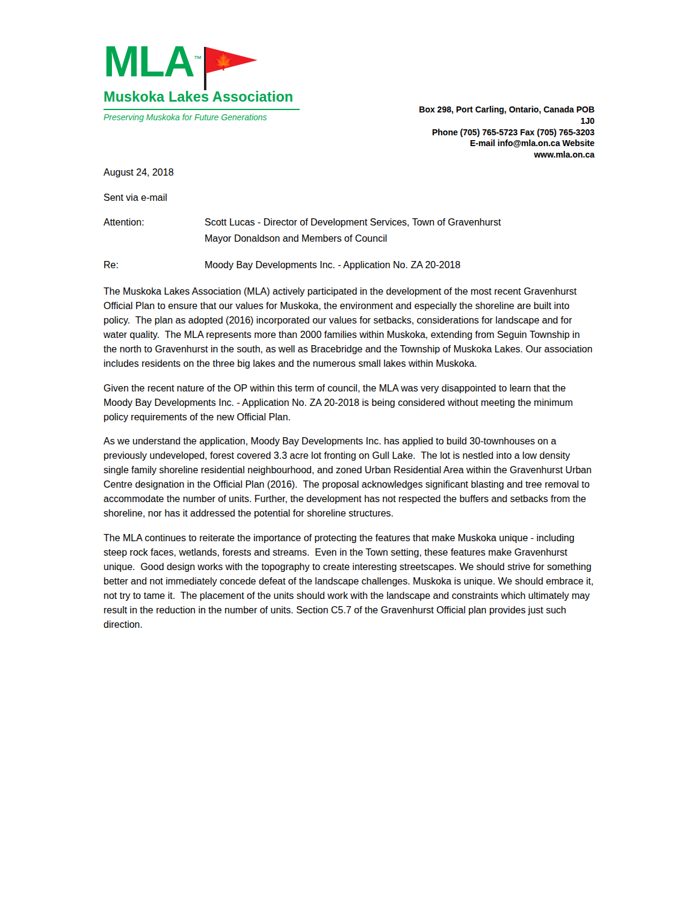MLA™ 🍁
Muskoka Lakes Association
Preserving Muskoka for Future Generations
Box 298, Port Carling, Ontario, Canada POB 1J0
Phone (705) 765-5723 Fax (705) 765-3203
E-mail info@mla.on.ca Website www.mla.on.ca
August 24, 2018
Sent via e-mail
| Attention: | Scott Lucas - Director of Development Services, Town of Gravenhurst |
| | Mayor Donaldson and Members of Council |
| Re: | Moody Bay Developments Inc. - Application No. ZA 20-2018 |
The Muskoka Lakes Association (MLA) actively participated in the development of the most recent Gravenhurst Official Plan to ensure that our values for Muskoka, the environment and especially the shoreline are built into policy. The plan as adopted (2016) incorporated our values for setbacks, considerations for landscape and for water quality. The MLA represents more than 2000 families within Muskoka, extending from Seguin Township in the north to Gravenhurst in the south, as well as Bracebridge and the Township of Muskoka Lakes. Our association includes residents on the three big lakes and the numerous small lakes within Muskoka.
Given the recent nature of the OP within this term of council, the MLA was very disappointed to learn that the Moody Bay Developments Inc. - Application No. ZA 20-2018 is being considered without meeting the minimum policy requirements of the new Official Plan.
As we understand the application, Moody Bay Developments Inc. has applied to build 30-townhouses on a previously undeveloped, forest covered 3.3 acre lot fronting on Gull Lake. The lot is nestled into a low density single family shoreline residential neighbourhood, and zoned Urban Residential Area within the Gravenhurst Urban Centre designation in the Official Plan (2016). The proposal acknowledges significant blasting and tree removal to accommodate the number of units. Further, the development has not respected the buffers and setbacks from the shoreline, nor has it addressed the potential for shoreline structures.
The MLA continues to reiterate the importance of protecting the features that make Muskoka unique - including steep rock faces, wetlands, forests and streams. Even in the Town setting, these features make Gravenhurst unique. Good design works with the topography to create interesting streetscapes. We should strive for something better and not immediately concede defeat of the landscape challenges. Muskoka is unique. We should embrace it, not try to tame it. The placement of the units should work with the landscape and constraints which ultimately may result in the reduction in the number of units. Section C5.7 of the Gravenhurst Official plan provides just such direction.